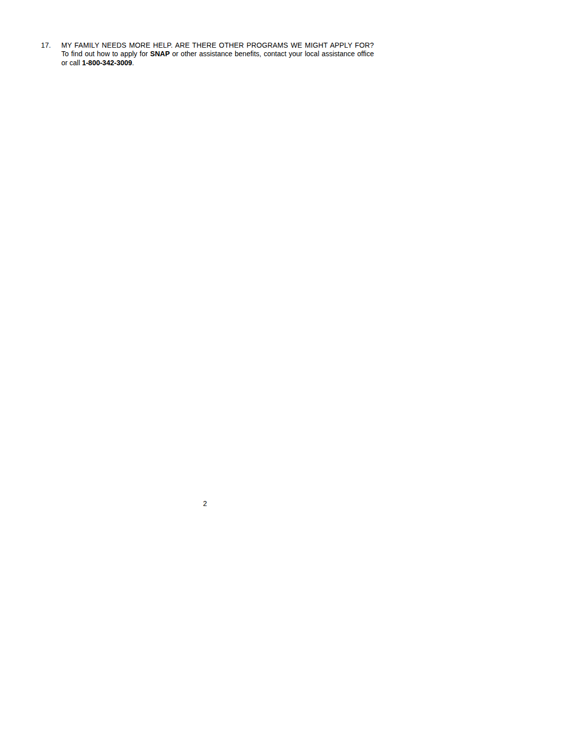17.
MY FAMILY NEEDS MORE HELP. ARE THERE OTHER PROGRAMS WE MIGHT APPLY FOR? To find out how to apply for SNAP or other assistance benefits, contact your local assistance office or call 1-800-342-3009.
2